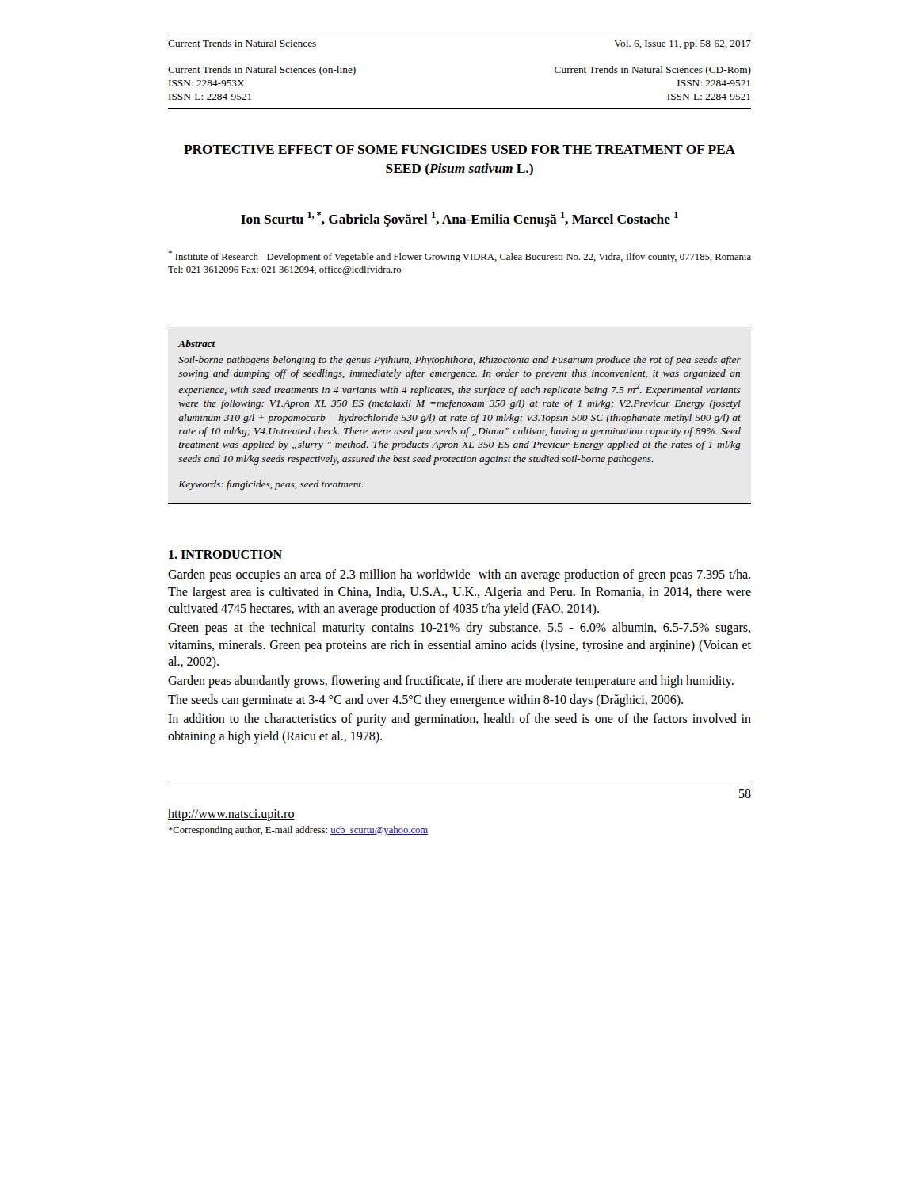| Current Trends in Natural Sciences | Vol. 6, Issue 11, pp. 58-62, 2017 |
| Current Trends in Natural Sciences (on-line) ISSN: 2284-953X ISSN-L: 2284-9521 | Current Trends in Natural Sciences (CD-Rom) ISSN: 2284-9521 ISSN-L: 2284-9521 |
Protective effect of some fungicides used for the treatment of pea seed (Pisum sativum L.)
Ion Scurtu 1, *, Gabriela Şovărel 1, Ana-Emilia Cenuşă 1, Marcel Costache 1
* Institute of Research - Development of Vegetable and Flower Growing VIDRA, Calea Bucuresti No. 22, Vidra, Ilfov county, 077185, Romania Tel: 021 3612096 Fax: 021 3612094, office@icdlfvidra.ro
Abstract
Soil-borne pathogens belonging to the genus Pythium, Phytophthora, Rhizoctonia and Fusarium produce the rot of pea seeds after sowing and dumping off of seedlings, immediately after emergence. In order to prevent this inconvenient, it was organized an experience, with seed treatments in 4 variants with 4 replicates, the surface of each replicate being 7.5 m2. Experimental variants were the following: V1.Apron XL 350 ES (metalaxil M =mefenoxam 350 g/l) at rate of 1 ml/kg; V2.Previcur Energy (fosetyl aluminum 310 g/l + propamocarb hydrochloride 530 g/l) at rate of 10 ml/kg; V3.Topsin 500 SC (thiophanate methyl 500 g/l) at rate of 10 ml/kg; V4.Untreated check. There were used pea seeds of „Diana” cultivar, having a germination capacity of 89%. Seed treatment was applied by „slurry " method. The products Apron XL 350 ES and Previcur Energy applied at the rates of 1 ml/kg seeds and 10 ml/kg seeds respectively, assured the best seed protection against the studied soil-borne pathogens.
Keywords: fungicides, peas, seed treatment.
1. INTRODUCTION
Garden peas occupies an area of 2.3 million ha worldwide with an average production of green peas 7.395 t/ha. The largest area is cultivated in China, India, U.S.A., U.K., Algeria and Peru. In Romania, in 2014, there were cultivated 4745 hectares, with an average production of 4035 t/ha yield (FAO, 2014).
Green peas at the technical maturity contains 10-21% dry substance, 5.5 - 6.0% albumin, 6.5-7.5% sugars, vitamins, minerals. Green pea proteins are rich in essential amino acids (lysine, tyrosine and arginine) (Voican et al., 2002).
Garden peas abundantly grows, flowering and fructificate, if there are moderate temperature and high humidity.
The seeds can germinate at 3-4 °C and over 4.5°C they emergence within 8-10 days (Drăghici, 2006).
In addition to the characteristics of purity and germination, health of the seed is one of the factors involved in obtaining a high yield (Raicu et al., 1978).
58
http://www.natsci.upit.ro
*Corresponding author, E-mail address: ucb_scurtu@yahoo.com